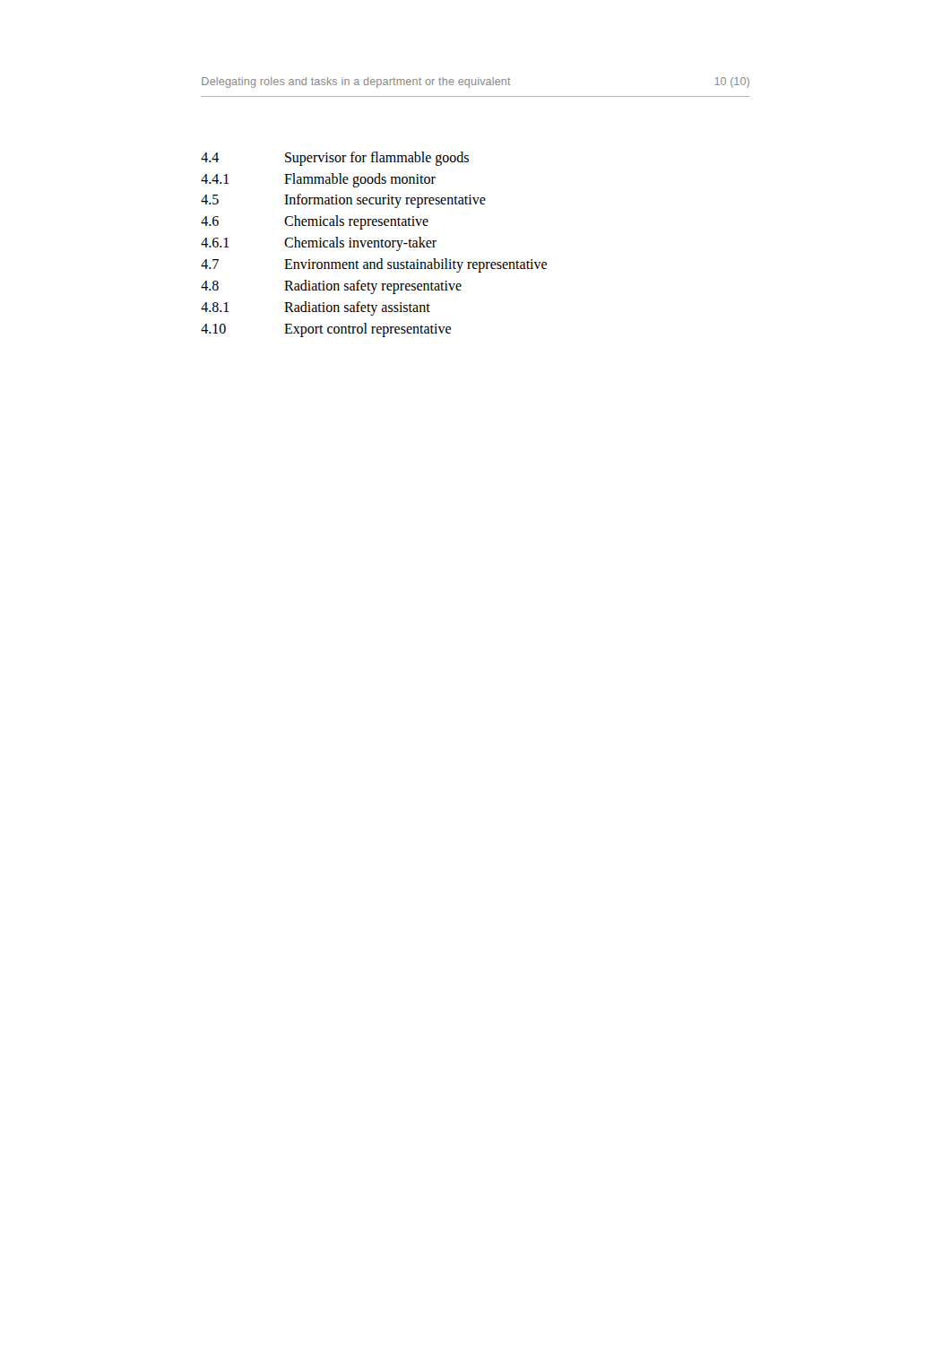Delegating roles and tasks in a department or the equivalent 10 (10)
4.4 Supervisor for flammable goods
4.4.1 Flammable goods monitor
4.5 Information security representative
4.6 Chemicals representative
4.6.1 Chemicals inventory-taker
4.7 Environment and sustainability representative
4.8 Radiation safety representative
4.8.1 Radiation safety assistant
4.10 Export control representative